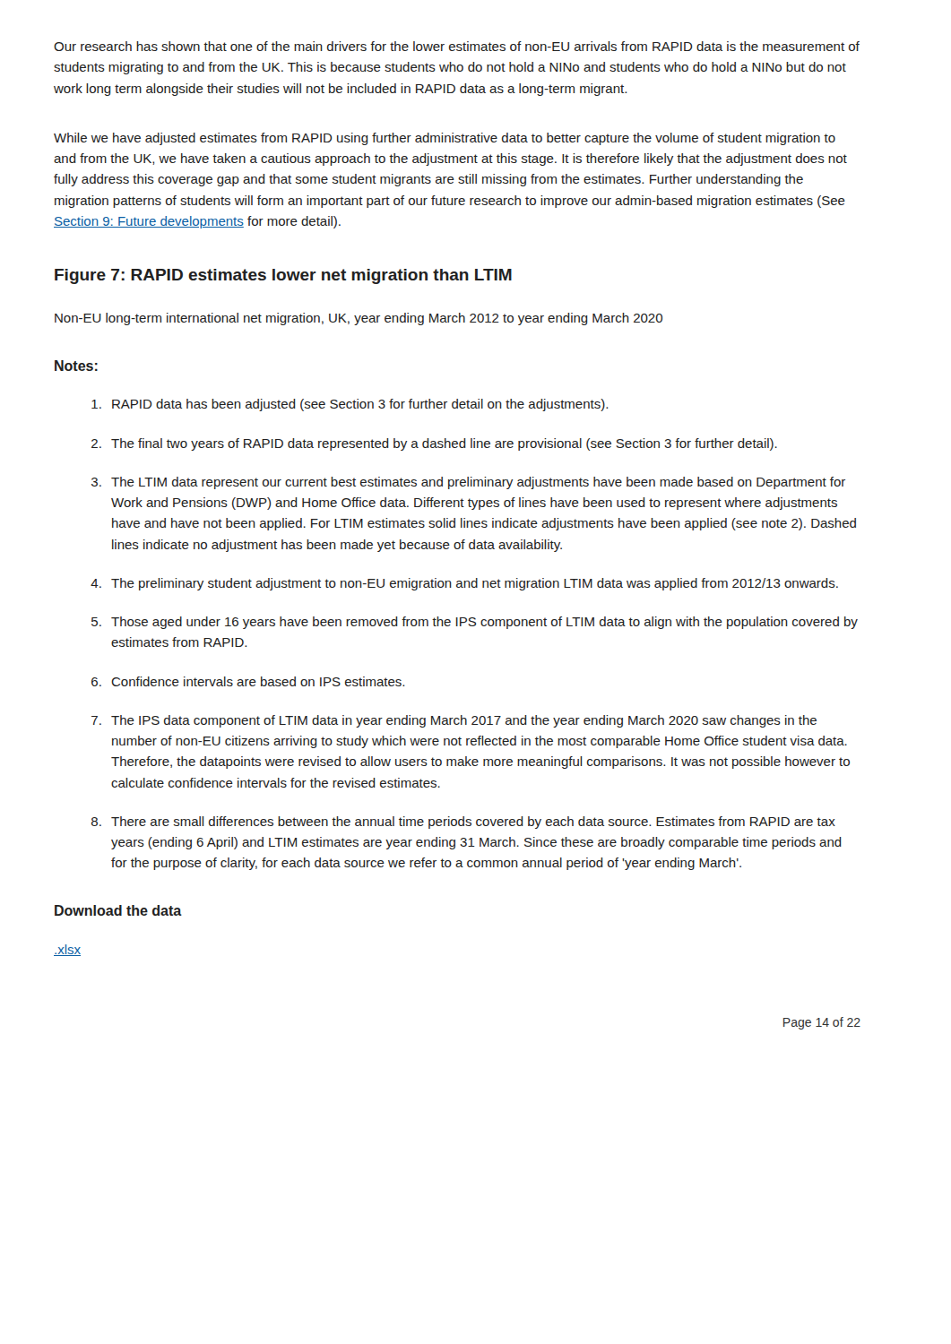Our research has shown that one of the main drivers for the lower estimates of non-EU arrivals from RAPID data is the measurement of students migrating to and from the UK. This is because students who do not hold a NINo and students who do hold a NINo but do not work long term alongside their studies will not be included in RAPID data as a long-term migrant.
While we have adjusted estimates from RAPID using further administrative data to better capture the volume of student migration to and from the UK, we have taken a cautious approach to the adjustment at this stage. It is therefore likely that the adjustment does not fully address this coverage gap and that some student migrants are still missing from the estimates. Further understanding the migration patterns of students will form an important part of our future research to improve our admin-based migration estimates (See Section 9: Future developments for more detail).
Figure 7: RAPID estimates lower net migration than LTIM
Non-EU long-term international net migration, UK, year ending March 2012 to year ending March 2020
Notes:
RAPID data has been adjusted (see Section 3 for further detail on the adjustments).
The final two years of RAPID data represented by a dashed line are provisional (see Section 3 for further detail).
The LTIM data represent our current best estimates and preliminary adjustments have been made based on Department for Work and Pensions (DWP) and Home Office data. Different types of lines have been used to represent where adjustments have and have not been applied. For LTIM estimates solid lines indicate adjustments have been applied (see note 2). Dashed lines indicate no adjustment has been made yet because of data availability.
The preliminary student adjustment to non-EU emigration and net migration LTIM data was applied from 2012/13 onwards.
Those aged under 16 years have been removed from the IPS component of LTIM data to align with the population covered by estimates from RAPID.
Confidence intervals are based on IPS estimates.
The IPS data component of LTIM data in year ending March 2017 and the year ending March 2020 saw changes in the number of non-EU citizens arriving to study which were not reflected in the most comparable Home Office student visa data. Therefore, the datapoints were revised to allow users to make more meaningful comparisons. It was not possible however to calculate confidence intervals for the revised estimates.
There are small differences between the annual time periods covered by each data source. Estimates from RAPID are tax years (ending 6 April) and LTIM estimates are year ending 31 March. Since these are broadly comparable time periods and for the purpose of clarity, for each data source we refer to a common annual period of 'year ending March'.
Download the data
.xlsx
Page 14 of 22